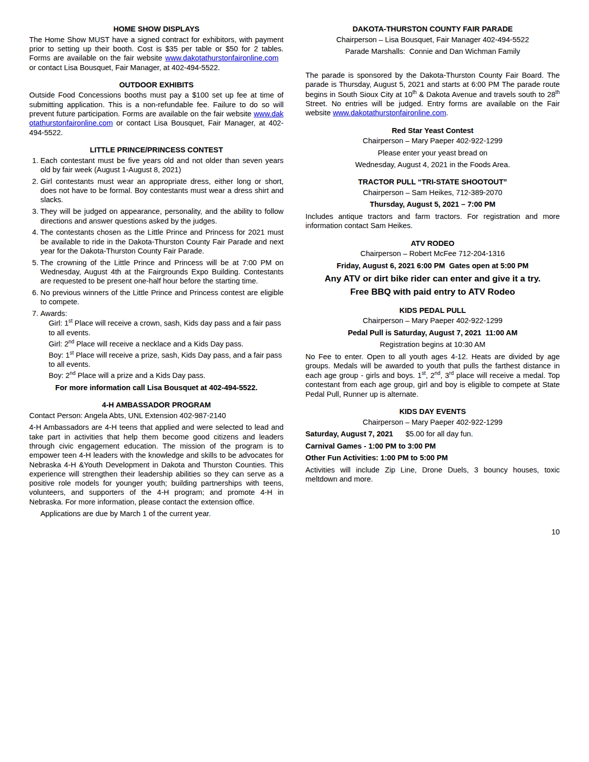Home Show Displays
The Home Show MUST have a signed contract for exhibitors, with payment prior to setting up their booth. Cost is $35 per table or $50 for 2 tables. Forms are available on the fair website www.dakotathurstonfaironline.com or contact Lisa Bousquet, Fair Manager, at 402-494-5522.
Outdoor Exhibits
Outside Food Concessions booths must pay a $100 set up fee at time of submitting application. This is a non-refundable fee. Failure to do so will prevent future participation. Forms are available on the fair website www.dakotathurstonfaironline.com or contact Lisa Bousquet, Fair Manager, at 402-494-5522.
Little Prince/Princess Contest
Each contestant must be five years old and not older than seven years old by fair week (August 1-August 8, 2021)
Girl contestants must wear an appropriate dress, either long or short, does not have to be formal. Boy contestants must wear a dress shirt and slacks.
They will be judged on appearance, personality, and the ability to follow directions and answer questions asked by the judges.
The contestants chosen as the Little Prince and Princess for 2021 must be available to ride in the Dakota-Thurston County Fair Parade and next year for the Dakota-Thurston County Fair Parade.
The crowning of the Little Prince and Princess will be at 7:00 PM on Wednesday, August 4th at the Fairgrounds Expo Building. Contestants are requested to be present one-half hour before the starting time.
No previous winners of the Little Prince and Princess contest are eligible to compete.
Awards:
Girl: 1st Place will receive a crown, sash, Kids day pass and a fair pass to all events.
Girl: 2nd Place will receive a necklace and a Kids Day pass.
Boy: 1st Place will receive a prize, sash, Kids Day pass, and a fair pass to all events.
Boy: 2nd Place will a prize and a Kids Day pass.
For more information call Lisa Bousquet at 402-494-5522.
4-H Ambassador Program
Contact Person: Angela Abts, UNL Extension 402-987-2140
4-H Ambassadors are 4-H teens that applied and were selected to lead and take part in activities that help them become good citizens and leaders through civic engagement education. The mission of the program is to empower teen 4-H leaders with the knowledge and skills to be advocates for Nebraska 4-H &Youth Development in Dakota and Thurston Counties. This experience will strengthen their leadership abilities so they can serve as a positive role models for younger youth; building partnerships with teens, volunteers, and supporters of the 4-H program; and promote 4-H in Nebraska. For more information, please contact the extension office.
Applications are due by March 1 of the current year.
Dakota-Thurston County Fair Parade
Chairperson – Lisa Bousquet, Fair Manager 402-494-5522
Parade Marshalls: Connie and Dan Wichman Family
The parade is sponsored by the Dakota-Thurston County Fair Board. The parade is Thursday, August 5, 2021 and starts at 6:00 PM The parade route begins in South Sioux City at 10th & Dakota Avenue and travels south to 28th Street. No entries will be judged. Entry forms are available on the Fair website www.dakotathurstonfaironline.com.
Red Star Yeast Contest
Chairperson – Mary Paeper 402-922-1299
Please enter your yeast bread on
Wednesday, August 4, 2021 in the Foods Area.
Tractor Pull “Tri-State Shootout”
Chairperson – Sam Heikes, 712-389-2070
Thursday, August 5, 2021 – 7:00 PM
Includes antique tractors and farm tractors. For registration and more information contact Sam Heikes.
ATV Rodeo
Chairperson – Robert McFee 712-204-1316
Friday, August 6, 2021 6:00 PM Gates open at 5:00 PM
Any ATV or dirt bike rider can enter and give it a try.
Free BBQ with paid entry to ATV Rodeo
Kids Pedal Pull
Chairperson – Mary Paeper 402-922-1299
Pedal Pull is Saturday, August 7, 2021 11:00 AM
Registration begins at 10:30 AM
No Fee to enter. Open to all youth ages 4-12. Heats are divided by age groups. Medals will be awarded to youth that pulls the farthest distance in each age group - girls and boys. 1st, 2nd, 3rd place will receive a medal. Top contestant from each age group, girl and boy is eligible to compete at State Pedal Pull, Runner up is alternate.
Kids Day Events
Chairperson – Mary Paeper 402-922-1299
Saturday, August 7, 2021 $5.00 for all day fun.
Carnival Games - 1:00 PM to 3:00 PM
Other Fun Activities: 1:00 PM to 5:00 PM
Activities will include Zip Line, Drone Duels, 3 bouncy houses, toxic meltdown and more.
10